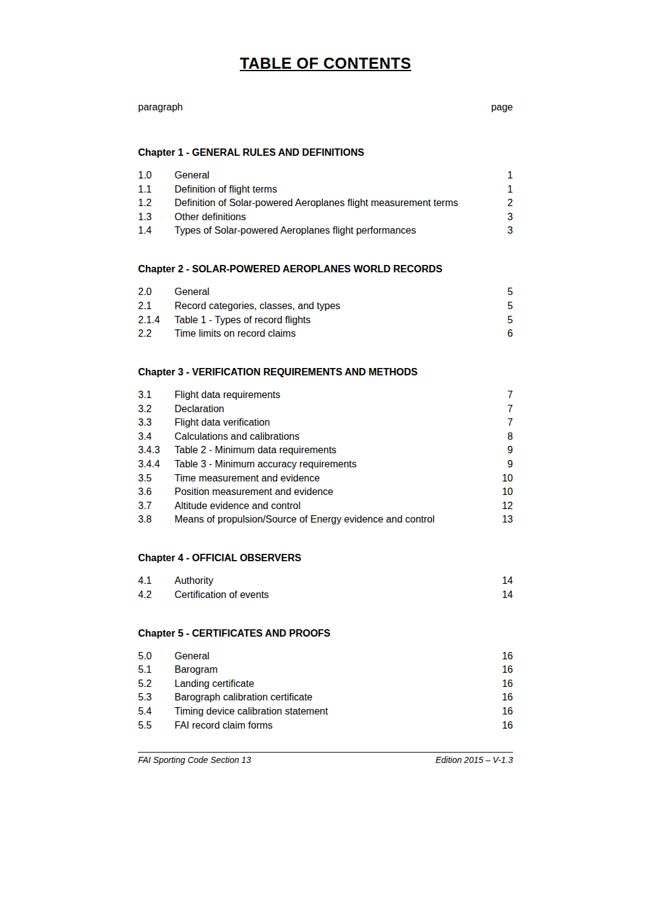TABLE OF CONTENTS
paragraph page
Chapter 1 - GENERAL RULES AND DEFINITIONS
| 1.0 | General | 1 |
| 1.1 | Definition of flight terms | 1 |
| 1.2 | Definition of Solar-powered Aeroplanes flight measurement terms | 2 |
| 1.3 | Other definitions | 3 |
| 1.4 | Types of Solar-powered Aeroplanes flight performances | 3 |
Chapter 2 - SOLAR-POWERED AEROPLANES WORLD RECORDS
| 2.0 | General | 5 |
| 2.1 | Record categories, classes, and types | 5 |
| 2.1.4 | Table 1 - Types of record flights | 5 |
| 2.2 | Time limits on record claims | 6 |
Chapter 3 - VERIFICATION REQUIREMENTS AND METHODS
| 3.1 | Flight data requirements | 7 |
| 3.2 | Declaration | 7 |
| 3.3 | Flight data verification | 7 |
| 3.4 | Calculations and calibrations | 8 |
| 3.4.3 | Table 2 - Minimum data requirements | 9 |
| 3.4.4 | Table 3 - Minimum accuracy requirements | 9 |
| 3.5 | Time measurement and evidence | 10 |
| 3.6 | Position measurement and evidence | 10 |
| 3.7 | Altitude evidence and control | 12 |
| 3.8 | Means of propulsion/Source of Energy evidence and control | 13 |
Chapter 4 - OFFICIAL OBSERVERS
| 4.1 | Authority | 14 |
| 4.2 | Certification of events | 14 |
Chapter 5 - CERTIFICATES AND PROOFS
| 5.0 | General | 16 |
| 5.1 | Barogram | 16 |
| 5.2 | Landing certificate | 16 |
| 5.3 | Barograph calibration certificate | 16 |
| 5.4 | Timing device calibration statement | 16 |
| 5.5 | FAI record claim forms | 16 |
FAI Sporting Code Section 13 Edition 2015 – V-1.3